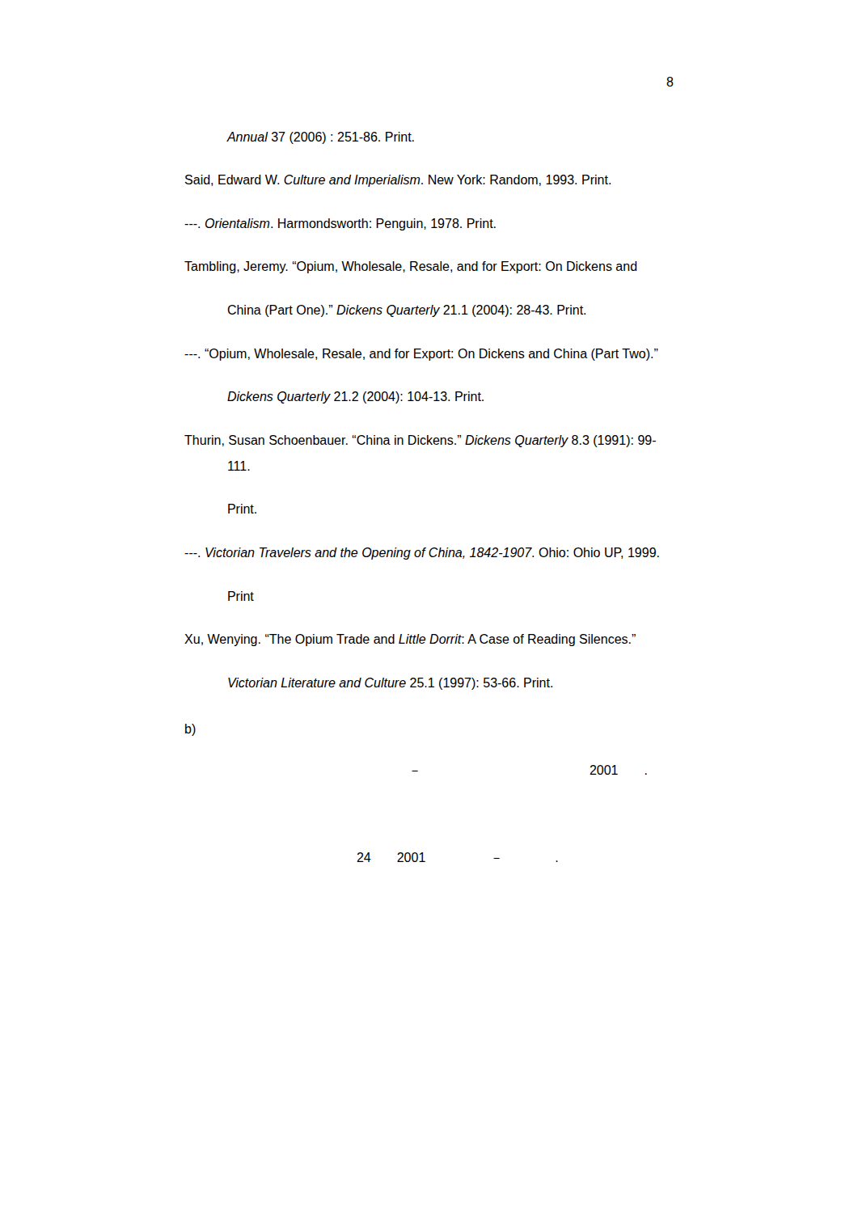8
Annual 37 (2006) : 251-86. Print.
Said, Edward W. Culture and Imperialism. New York: Random, 1993. Print.
---. Orientalism. Harmondsworth: Penguin, 1978. Print.
Tambling, Jeremy. “Opium, Wholesale, Resale, and for Export: On Dickens and
China (Part One).” Dickens Quarterly 21.1 (2004): 28-43. Print.
---. “Opium, Wholesale, Resale, and for Export: On Dickens and China (Part Two).”
Dickens Quarterly 21.2 (2004): 104-13. Print.
Thurin, Susan Schoenbauer. “China in Dickens.” Dickens Quarterly 8.3 (1991): 99-111.
Print.
---. Victorian Travelers and the Opening of China, 1842-1907. Ohio: Ohio UP, 1999.
Print
Xu, Wenying. “The Opium Trade and Little Dorrit: A Case of Reading Silences.”
Victorian Literature and Culture 25.1 (1997): 53-66. Print.
b) 　　　　
　　　　　　　　　　　　　　－　　　　　　　　　　　　　2001　　 .
　　　　　　　　　　　　　　　　　　　　　　　　　　　　　　　　　　　　　　　　　　　　
　　　　　　　　　　 24　　 2001　　　　　－　　　　.